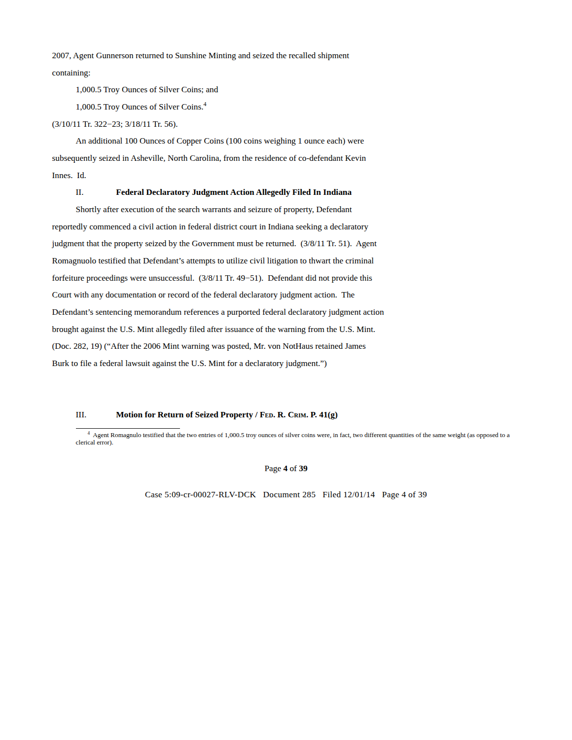2007, Agent Gunnerson returned to Sunshine Minting and seized the recalled shipment
containing:
1,000.5 Troy Ounces of Silver Coins; and
1,000.5 Troy Ounces of Silver Coins.4
(3/10/11 Tr. 322−23; 3/18/11 Tr. 56).
An additional 100 Ounces of Copper Coins (100 coins weighing 1 ounce each) were
subsequently seized in Asheville, North Carolina, from the residence of co-defendant Kevin
Innes. Id.
II. Federal Declaratory Judgment Action Allegedly Filed In Indiana
Shortly after execution of the search warrants and seizure of property, Defendant
reportedly commenced a civil action in federal district court in Indiana seeking a declaratory
judgment that the property seized by the Government must be returned. (3/8/11 Tr. 51). Agent
Romagnuolo testified that Defendant’s attempts to utilize civil litigation to thwart the criminal
forfeiture proceedings were unsuccessful. (3/8/11 Tr. 49−51). Defendant did not provide this
Court with any documentation or record of the federal declaratory judgment action. The
Defendant’s sentencing memorandum references a purported federal declaratory judgment action
brought against the U.S. Mint allegedly filed after issuance of the warning from the U.S. Mint.
(Doc. 282, 19) (“After the 2006 Mint warning was posted, Mr. von NotHaus retained James
Burk to file a federal lawsuit against the U.S. Mint for a declaratory judgment.”)
III. Motion for Return of Seized Property / Fed. R. Crim. P. 41(g)
4 Agent Romagnulo testified that the two entries of 1,000.5 troy ounces of silver coins were, in fact, two different quantities of the same weight (as opposed to a clerical error).
Page 4 of 39
Case 5:09-cr-00027-RLV-DCK Document 285 Filed 12/01/14 Page 4 of 39